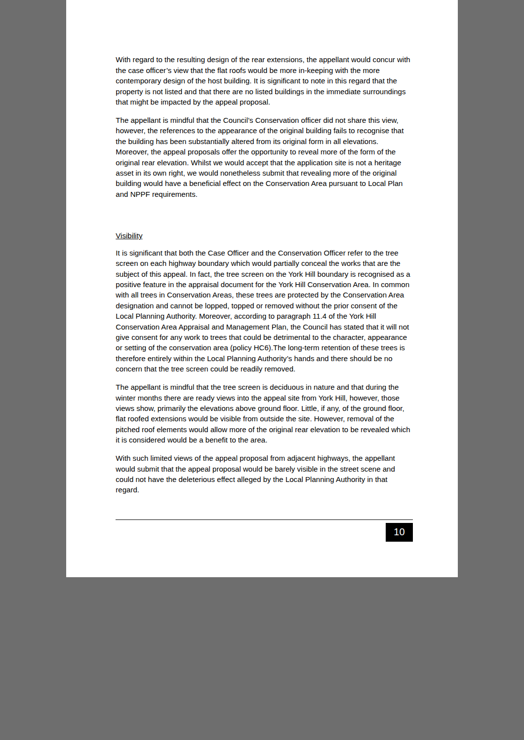With regard to the resulting design of the rear extensions, the appellant would concur with the case officer’s view that the flat roofs would be more in-keeping with the more contemporary design of the host building. It is significant to note in this regard that the property is not listed and that there are no listed buildings in the immediate surroundings that might be impacted by the appeal proposal.
The appellant is mindful that the Council’s Conservation officer did not share this view, however, the references to the appearance of the original building fails to recognise that the building has been substantially altered from its original form in all elevations. Moreover, the appeal proposals offer the opportunity to reveal more of the form of the original rear elevation. Whilst we would accept that the application site is not a heritage asset in its own right, we would nonetheless submit that revealing more of the original building would have a beneficial effect on the Conservation Area pursuant to Local Plan and NPPF requirements.
Visibility
It is significant that both the Case Officer and the Conservation Officer refer to the tree screen on each highway boundary which would partially conceal the works that are the subject of this appeal. In fact, the tree screen on the York Hill boundary is recognised as a positive feature in the appraisal document for the York Hill Conservation Area. In common with all trees in Conservation Areas, these trees are protected by the Conservation Area designation and cannot be lopped, topped or removed without the prior consent of the Local Planning Authority. Moreover, according to paragraph 11.4 of the York Hill Conservation Area Appraisal and Management Plan, the Council has stated that it will not give consent for any work to trees that could be detrimental to the character, appearance or setting of the conservation area (policy HC6).The long-term retention of these trees is therefore entirely within the Local Planning Authority’s hands and there should be no concern that the tree screen could be readily removed.
The appellant is mindful that the tree screen is deciduous in nature and that during the winter months there are ready views into the appeal site from York Hill, however, those views show, primarily the elevations above ground floor. Little, if any, of the ground floor, flat roofed extensions would be visible from outside the site. However, removal of the pitched roof elements would allow more of the original rear elevation to be revealed which it is considered would be a benefit to the area.
With such limited views of the appeal proposal from adjacent highways, the appellant would submit that the appeal proposal would be barely visible in the street scene and could not have the deleterious effect alleged by the Local Planning Authority in that regard.
10